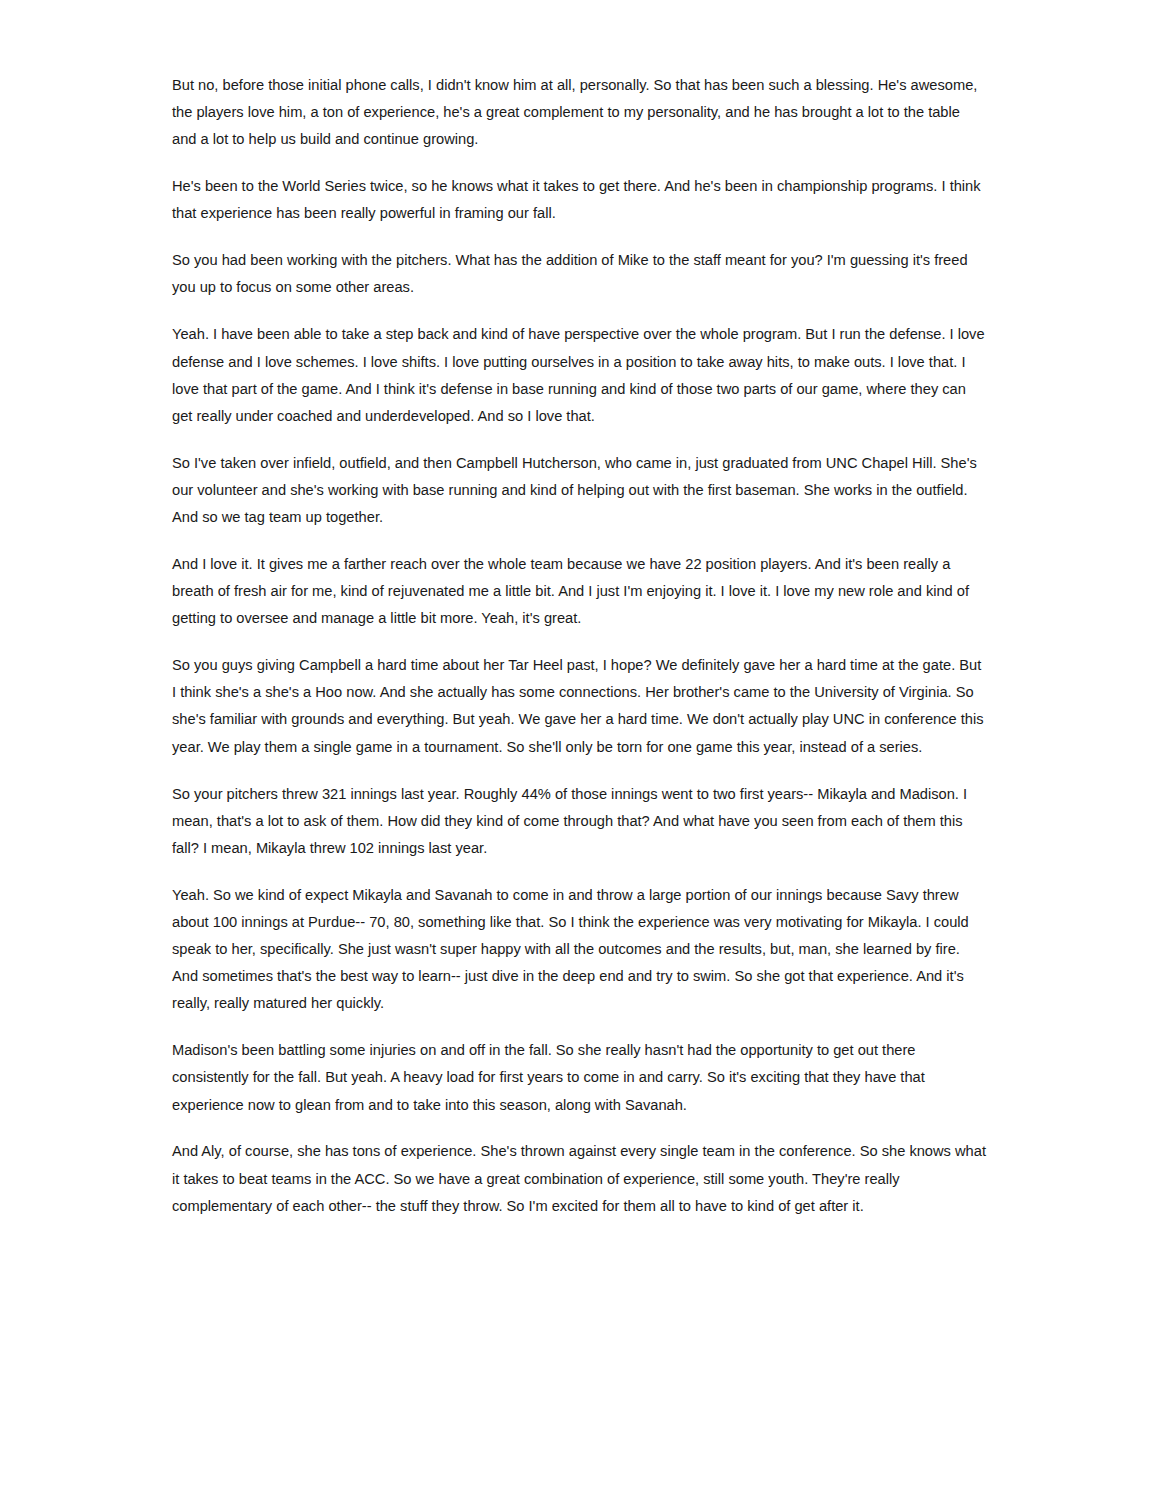But no, before those initial phone calls, I didn't know him at all, personally. So that has been such a blessing. He's awesome, the players love him, a ton of experience, he's a great complement to my personality, and he has brought a lot to the table and a lot to help us build and continue growing.
He's been to the World Series twice, so he knows what it takes to get there. And he's been in championship programs. I think that experience has been really powerful in framing our fall.
So you had been working with the pitchers. What has the addition of Mike to the staff meant for you? I'm guessing it's freed you up to focus on some other areas.
Yeah. I have been able to take a step back and kind of have perspective over the whole program. But I run the defense. I love defense and I love schemes. I love shifts. I love putting ourselves in a position to take away hits, to make outs. I love that. I love that part of the game. And I think it's defense in base running and kind of those two parts of our game, where they can get really under coached and underdeveloped. And so I love that.
So I've taken over infield, outfield, and then Campbell Hutcherson, who came in, just graduated from UNC Chapel Hill. She's our volunteer and she's working with base running and kind of helping out with the first baseman. She works in the outfield. And so we tag team up together.
And I love it. It gives me a farther reach over the whole team because we have 22 position players. And it's been really a breath of fresh air for me, kind of rejuvenated me a little bit. And I just I'm enjoying it. I love it. I love my new role and kind of getting to oversee and manage a little bit more. Yeah, it's great.
So you guys giving Campbell a hard time about her Tar Heel past, I hope? We definitely gave her a hard time at the gate. But I think she's a she's a Hoo now. And she actually has some connections. Her brother's came to the University of Virginia. So she's familiar with grounds and everything. But yeah. We gave her a hard time. We don't actually play UNC in conference this year. We play them a single game in a tournament. So she'll only be torn for one game this year, instead of a series.
So your pitchers threw 321 innings last year. Roughly 44% of those innings went to two first years-- Mikayla and Madison. I mean, that's a lot to ask of them. How did they kind of come through that? And what have you seen from each of them this fall? I mean, Mikayla threw 102 innings last year.
Yeah. So we kind of expect Mikayla and Savanah to come in and throw a large portion of our innings because Savy threw about 100 innings at Purdue-- 70, 80, something like that. So I think the experience was very motivating for Mikayla. I could speak to her, specifically. She just wasn't super happy with all the outcomes and the results, but, man, she learned by fire. And sometimes that's the best way to learn-- just dive in the deep end and try to swim. So she got that experience. And it's really, really matured her quickly.
Madison's been battling some injuries on and off in the fall. So she really hasn't had the opportunity to get out there consistently for the fall. But yeah. A heavy load for first years to come in and carry. So it's exciting that they have that experience now to glean from and to take into this season, along with Savanah.
And Aly, of course, she has tons of experience. She's thrown against every single team in the conference. So she knows what it takes to beat teams in the ACC. So we have a great combination of experience, still some youth. They're really complementary of each other-- the stuff they throw. So I'm excited for them all to have to kind of get after it.